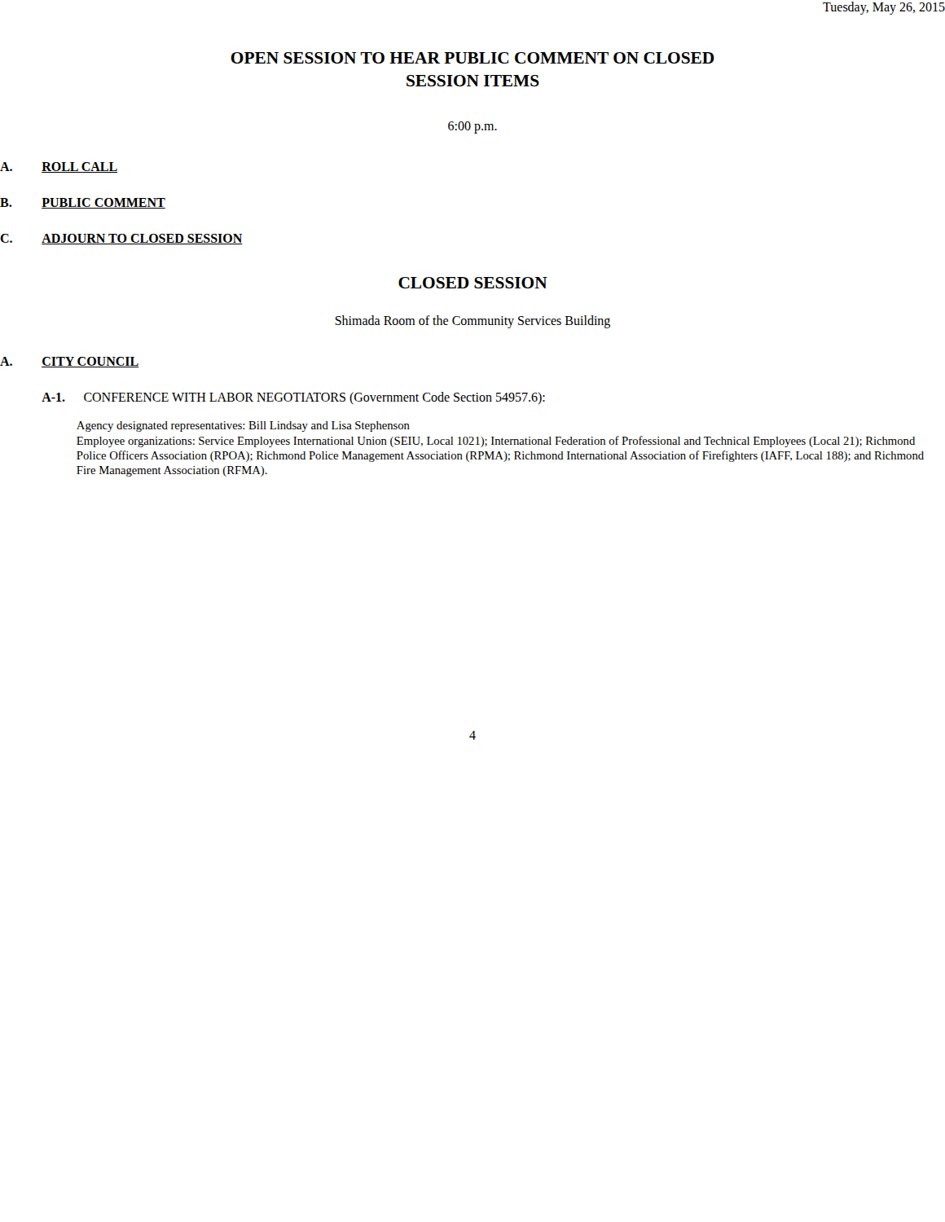Tuesday, May 26, 2015
OPEN SESSION TO HEAR PUBLIC COMMENT ON CLOSED
SESSION ITEMS
6:00 p.m.
A.
ROLL CALL
B.
PUBLIC COMMENT
C.
ADJOURN TO CLOSED SESSION
CLOSED SESSION
Shimada Room of the Community Services Building
A.
CITY COUNCIL
A-1.
CONFERENCE WITH LABOR NEGOTIATORS (Government Code Section 54957.6):
Agency designated representatives: Bill Lindsay and Lisa Stephenson
Employee organizations: Service Employees International Union (SEIU, Local 1021); International Federation of Professional and Technical Employees (Local 21); Richmond Police Officers Association (RPOA); Richmond Police Management Association (RPMA); Richmond International Association of Firefighters (IAFF, Local 188); and Richmond Fire Management Association (RFMA).
4